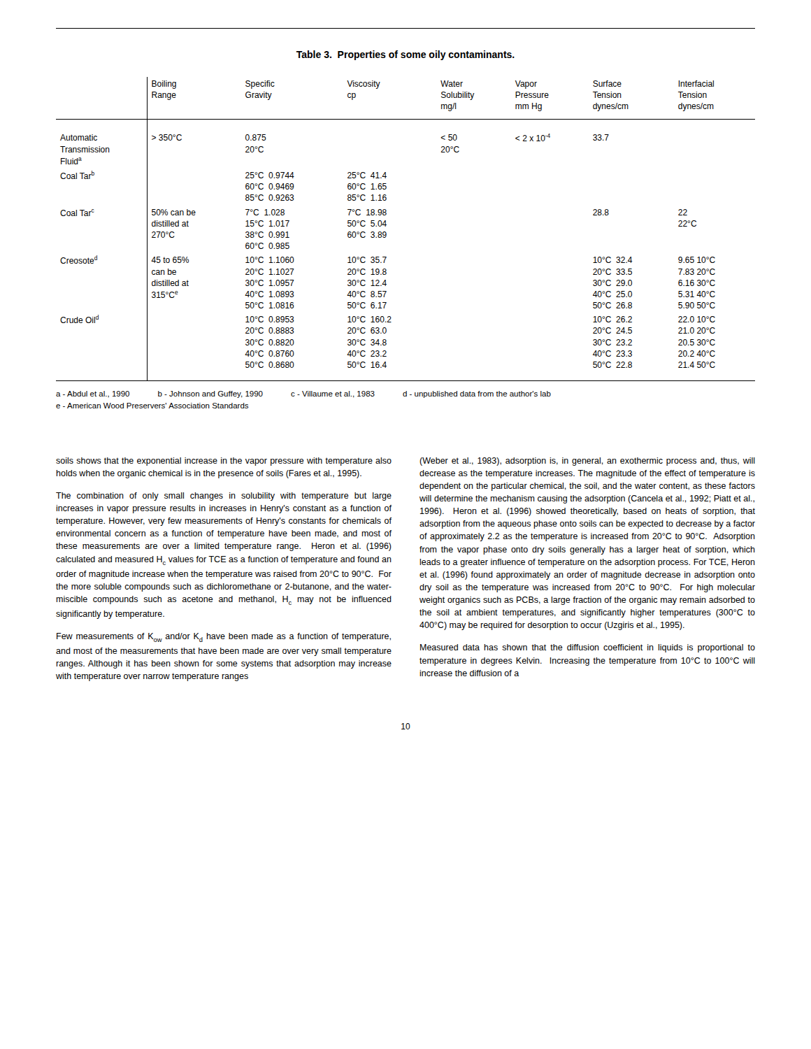Table 3. Properties of some oily contaminants.
| | Boiling Range | Specific Gravity | Viscosity cp | Water Solubility mg/l | Vapor Pressure mm Hg | Surface Tension dynes/cm | Interfacial Tension dynes/cm |
| --- | --- | --- | --- | --- | --- | --- | --- |
| Automatic Transmission Fluid a | > 350°C | 0.875 20°C | | < 50 20°C | < 2 x 10 -4 | 33.7 | |
| Coal Tar b | | 25°C 0.9744 60°C 0.9469 85°C 0.9263 | 25°C 41.4 60°C 1.65 85°C 1.16 | | | | |
| Coal Tar c | 50% can be distilled at 270°C | 7°C 1.028 15°C 1.017 38°C 0.991 60°C 0.985 | 7°C 18.98 50°C 5.04 60°C 3.89 | | | 28.8 | 22 22°C |
| Creosote d | 45 to 65% can be distilled at 315°C e | 10°C 1.1060 20°C 1.1027 30°C 1.0957 40°C 1.0893 50°C 1.0816 | 10°C 35.7 20°C 19.8 30°C 12.4 40°C 8.57 50°C 6.17 | | | 10°C 32.4 20°C 33.5 30°C 29.0 40°C 25.0 50°C 26.8 | 9.65 10°C 7.83 20°C 6.16 30°C 5.31 40°C 5.90 50°C |
| Crude Oil d | | 10°C 0.8953 20°C 0.8883 30°C 0.8820 40°C 0.8760 50°C 0.8680 | 10°C 160.2 20°C 63.0 30°C 34.8 40°C 23.2 50°C 16.4 | | | 10°C 26.2 20°C 24.5 30°C 23.2 40°C 23.3 50°C 22.8 | 22.0 10°C 21.0 20°C 20.5 30°C 20.2 40°C 21.4 50°C |
a - Abdul et al., 1990 b - Johnson and Guffey, 1990 c - Villaume et al., 1983 d - unpublished data from the author's lab
e - American Wood Preservers' Association Standards
soils shows that the exponential increase in the vapor pressure with temperature also holds when the organic chemical is in the presence of soils (Fares et al., 1995).
The combination of only small changes in solubility with temperature but large increases in vapor pressure results in increases in Henry's constant as a function of temperature. However, very few measurements of Henry's constants for chemicals of environmental concern as a function of temperature have been made, and most of these measurements are over a limited temperature range. Heron et al. (1996) calculated and measured Hc values for TCE as a function of temperature and found an order of magnitude increase when the temperature was raised from 20°C to 90°C. For the more soluble compounds such as dichloromethane or 2-butanone, and the water-miscible compounds such as acetone and methanol, Hc may not be influenced significantly by temperature.
Few measurements of Kow and/or Kd have been made as a function of temperature, and most of the measurements that have been made are over very small temperature ranges. Although it has been shown for some systems that adsorption may increase with temperature over narrow temperature ranges
(Weber et al., 1983), adsorption is, in general, an exothermic process and, thus, will decrease as the temperature increases. The magnitude of the effect of temperature is dependent on the particular chemical, the soil, and the water content, as these factors will determine the mechanism causing the adsorption (Cancela et al., 1992; Piatt et al., 1996). Heron et al. (1996) showed theoretically, based on heats of sorption, that adsorption from the aqueous phase onto soils can be expected to decrease by a factor of approximately 2.2 as the temperature is increased from 20°C to 90°C. Adsorption from the vapor phase onto dry soils generally has a larger heat of sorption, which leads to a greater influence of temperature on the adsorption process. For TCE, Heron et al. (1996) found approximately an order of magnitude decrease in adsorption onto dry soil as the temperature was increased from 20°C to 90°C. For high molecular weight organics such as PCBs, a large fraction of the organic may remain adsorbed to the soil at ambient temperatures, and significantly higher temperatures (300°C to 400°C) may be required for desorption to occur (Uzgiris et al., 1995).
Measured data has shown that the diffusion coefficient in liquids is proportional to temperature in degrees Kelvin. Increasing the temperature from 10°C to 100°C will increase the diffusion of a
10